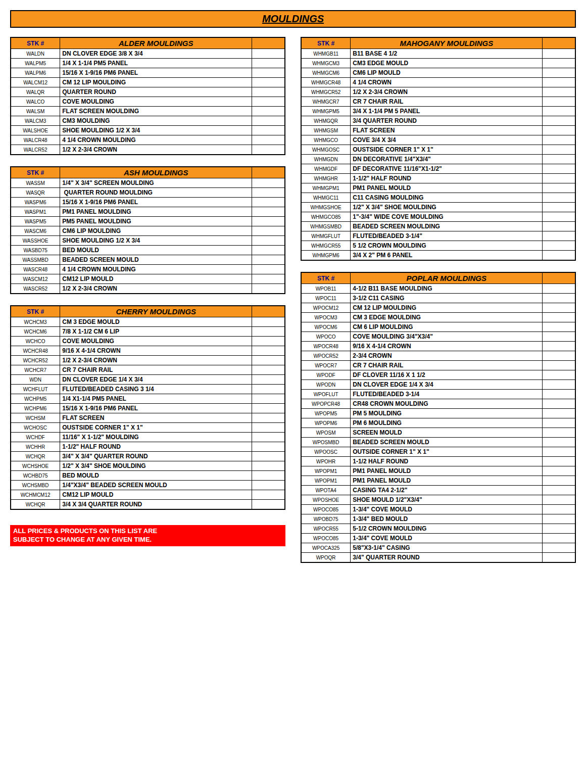MOULDINGS
| STK # | ALDER MOULDINGS | |
| --- | --- | --- |
| WALDN | DN CLOVER EDGE 3/8 X 3/4 | |
| WALPM5 | 1/4 X 1-1/4 PM5 PANEL | |
| WALPM6 | 15/16 X 1-9/16 PM6 PANEL | |
| WALCM12 | CM 12 LIP MOULDING | |
| WALQR | QUARTER ROUND | |
| WALCO | COVE MOULDING | |
| WALSM | FLAT SCREEN MOULDING | |
| WALCM3 | CM3 MOULDING | |
| WALSHOE | SHOE MOULDING 1/2 X 3/4 | |
| WALCR48 | 4 1/4 CROWN MOULDING | |
| WALCR52 | 1/2 X 2-3/4 CROWN | |
| STK # | ASH MOULDINGS | |
| --- | --- | --- |
| WASSM | 1/4" X 3/4" SCREEN MOULDING | |
| WASQR | QUARTER ROUND MOULDING | |
| WASPM6 | 15/16 X 1-9/16 PM6 PANEL | |
| WASPM1 | PM1 PANEL MOULDING | |
| WASPM5 | PM5 PANEL MOULDING | |
| WASCM6 | CM6 LIP MOULDING | |
| WASSHOE | SHOE MOULDING 1/2 X 3/4 | |
| WASBD75 | BED MOULD | |
| WASSMBD | BEADED SCREEN MOULD | |
| WASCR48 | 4 1/4 CROWN MOULDING | |
| WASCM12 | CM12 LIP MOULD | |
| WASCR52 | 1/2 X 2-3/4 CROWN | |
| STK # | CHERRY MOULDINGS | |
| --- | --- | --- |
| WCHCM3 | CM 3 EDGE MOULD | |
| WCHCM6 | 7/8 X 1-1/2 CM 6 LIP | |
| WCHCO | COVE MOULDING | |
| WCHCR48 | 9/16 X 4-1/4 CROWN | |
| WCHCR52 | 1/2 X 2-3/4 CROWN | |
| WCHCR7 | CR 7 CHAIR RAIL | |
| WDN | DN CLOVER EDGE 1/4 X 3/4 | |
| WCHFLUT | FLUTED/BEADED CASING 3 1/4 | |
| WCHPM5 | 1/4 X1-1/4 PM5 PANEL | |
| WCHPM6 | 15/16 X 1-9/16 PM6 PANEL | |
| WCHSM | FLAT SCREEN | |
| WCHOSC | OUSTSIDE CORNER 1" X 1" | |
| WCHDF | 11/16" X 1-1/2" MOULDING | |
| WCHHR | 1-1/2" HALF ROUND | |
| WCHQR | 3/4" X 3/4" QUARTER ROUND | |
| WCHSHOE | 1/2" X 3/4" SHOE MOULDING | |
| WCHBD75 | BED MOULD | |
| WCHSMBD | 1/4"X3/4" BEADED SCREEN MOULD | |
| WCHMCM12 | CM12 LIP MOULD | |
| WCHQR | 3/4 X 3/4 QUARTER ROUND | |
ALL PRICES & PRODUCTS ON THIS LIST ARE
SUBJECT TO CHANGE AT ANY GIVEN TIME.
| STK # | MAHOGANY MOULDINGS | |
| --- | --- | --- |
| WHMGB11 | B11 BASE 4 1/2 | |
| WHMGCM3 | CM3 EDGE MOULD | |
| WHMGCM6 | CM6 LIP MOULD | |
| WHMGCR48 | 4 1/4 CROWN | |
| WHMGCR52 | 1/2 X 2-3/4 CROWN | |
| WHMGCR7 | CR 7 CHAIR RAIL | |
| WHMGPM5 | 3/4 X 1-1/4 PM 5 PANEL | |
| WHMGQR | 3/4 QUARTER ROUND | |
| WHMGSM | FLAT SCREEN | |
| WHMGCO | COVE 3/4 X 3/4 | |
| WHMGOSC | OUSTSIDE CORNER 1" X 1" | |
| WHMGDN | DN DECORATIVE 1/4"X3/4" | |
| WHMGDF | DF DECORATIVE 11/16"X1-1/2" | |
| WHMGHR | 1-1/2" HALF ROUND | |
| WHMGPM1 | PM1 PANEL MOULD | |
| WHMGC11 | C11 CASING MOULDING | |
| WHMGSHOE | 1/2" X 3/4" SHOE MOULDING | |
| WHMGCO85 | 1"-3/4" WIDE COVE MOULDING | |
| WHMGSMBD | BEADED SCREEN MOULDING | |
| WHMGFLUT | FLUTED/BEADED 3-1/4" | |
| WHMGCR55 | 5 1/2 CROWN MOULDING | |
| WHMGPM6 | 3/4 X 2" PM 6 PANEL | |
| STK # | POPLAR MOULDINGS | |
| --- | --- | --- |
| WPOB11 | 4-1/2 B11 BASE MOULDING | |
| WPOC11 | 3-1/2 C11 CASING | |
| WPOCM12 | CM 12 LIP MOULDING | |
| WPOCM3 | CM 3 EDGE MOULDING | |
| WPOCM6 | CM 6 LIP MOULDING | |
| WPOCO | COVE MOULDING 3/4"X3/4" | |
| WPOCR48 | 9/16 X 4-1/4 CROWN | |
| WPOCR52 | 2-3/4 CROWN | |
| WPOCR7 | CR 7 CHAIR RAIL | |
| WPODF | DF CLOVER 11/16 X 1 1/2 | |
| WPODN | DN CLOVER EDGE 1/4 X 3/4 | |
| WPOFLUT | FLUTED/BEADED 3-1/4 | |
| WPOPCR48 | CR48 CROWN MOULDING | |
| WPOPM5 | PM 5 MOULDING | |
| WPOPM6 | PM 6 MOULDING | |
| WPOSM | SCREEN MOULD | |
| WPOSMBD | BEADED SCREEN MOULD | |
| WPOOSC | OUTSIDE CORNER 1" X 1" | |
| WPOHR | 1-1/2 HALF ROUND | |
| WPOPM1 | PM1 PANEL MOULD | |
| WPOPM1 | PM1 PANEL MOULD | |
| WPOTA4 | CASING TA4 2-1/2" | |
| WPOSHOE | SHOE MOULD 1/2"X3/4" | |
| WPOCO85 | 1-3/4" COVE MOULD | |
| WPOBD75 | 1-3/4" BED MOULD | |
| WPOCR55 | 5-1/2 CROWN MOULDING | |
| WPOCO85 | 1-3/4" COVE MOULD | |
| WPOCA325 | 5/8"X3-1/4" CASING | |
| WPOQR | 3/4" QUARTER ROUND | |